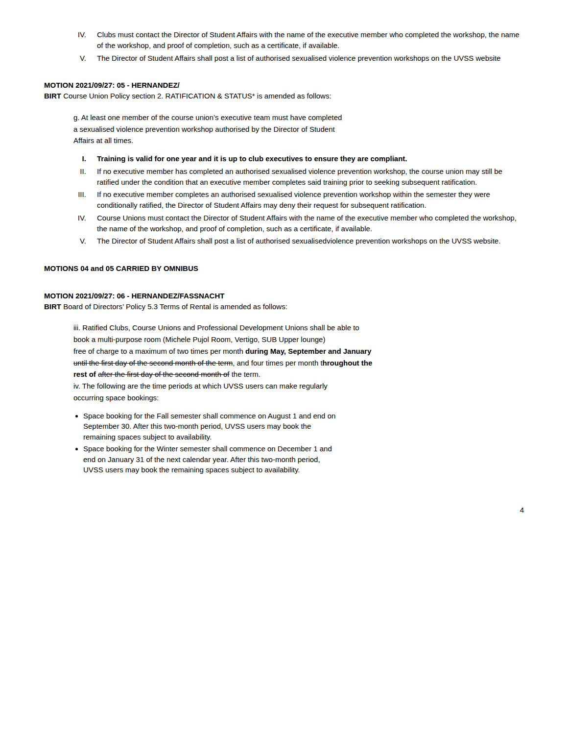Clubs must contact the Director of Student Affairs with the name of the executive member who completed the workshop, the name of the workshop, and proof of completion, such as a certificate, if available.
The Director of Student Affairs shall post a list of authorised sexualised violence prevention workshops on the UVSS website
MOTION 2021/09/27: 05 - HERNANDEZ/
BIRT Course Union Policy section 2. RATIFICATION & STATUS* is amended as follows:
g. At least one member of the course union’s executive team must have completed
a sexualised violence prevention workshop authorised by the Director of Student
Affairs at all times.
Training is valid for one year and it is up to club executives to ensure they are compliant.
If no executive member has completed an authorised sexualised violence prevention workshop, the course union may still be ratified under the condition that an executive member completes said training prior to seeking subsequent ratification.
If no executive member completes an authorised sexualised violence prevention workshop within the semester they were conditionally ratified, the Director of Student Affairs may deny their request for subsequent ratification.
Course Unions must contact the Director of Student Affairs with the name of the executive member who completed the workshop, the name of the workshop, and proof of completion, such as a certificate, if available.
The Director of Student Affairs shall post a list of authorised sexualisedviolence prevention workshops on the UVSS website.
MOTIONS 04 and 05 CARRIED BY OMNIBUS
MOTION 2021/09/27: 06 - HERNANDEZ/FASSNACHT
BIRT Board of Directors’ Policy 5.3 Terms of Rental is amended as follows:
iii. Ratified Clubs, Course Unions and Professional Development Unions shall be able to
book a multi-purpose room (Michele Pujol Room, Vertigo, SUB Upper lounge)
free of charge to a maximum of two times per month during May, September and January
until the first day of the second month of the term, and four times per month throughout the
rest of after the first day of the second month of the term.
iv. The following are the time periods at which UVSS users can make regularly
occurring space bookings:
Space booking for the Fall semester shall commence on August 1 and end on
September 30. After this two-month period, UVSS users may book the
remaining spaces subject to availability.
Space booking for the Winter semester shall commence on December 1 and
end on January 31 of the next calendar year. After this two-month period,
UVSS users may book the remaining spaces subject to availability.
4